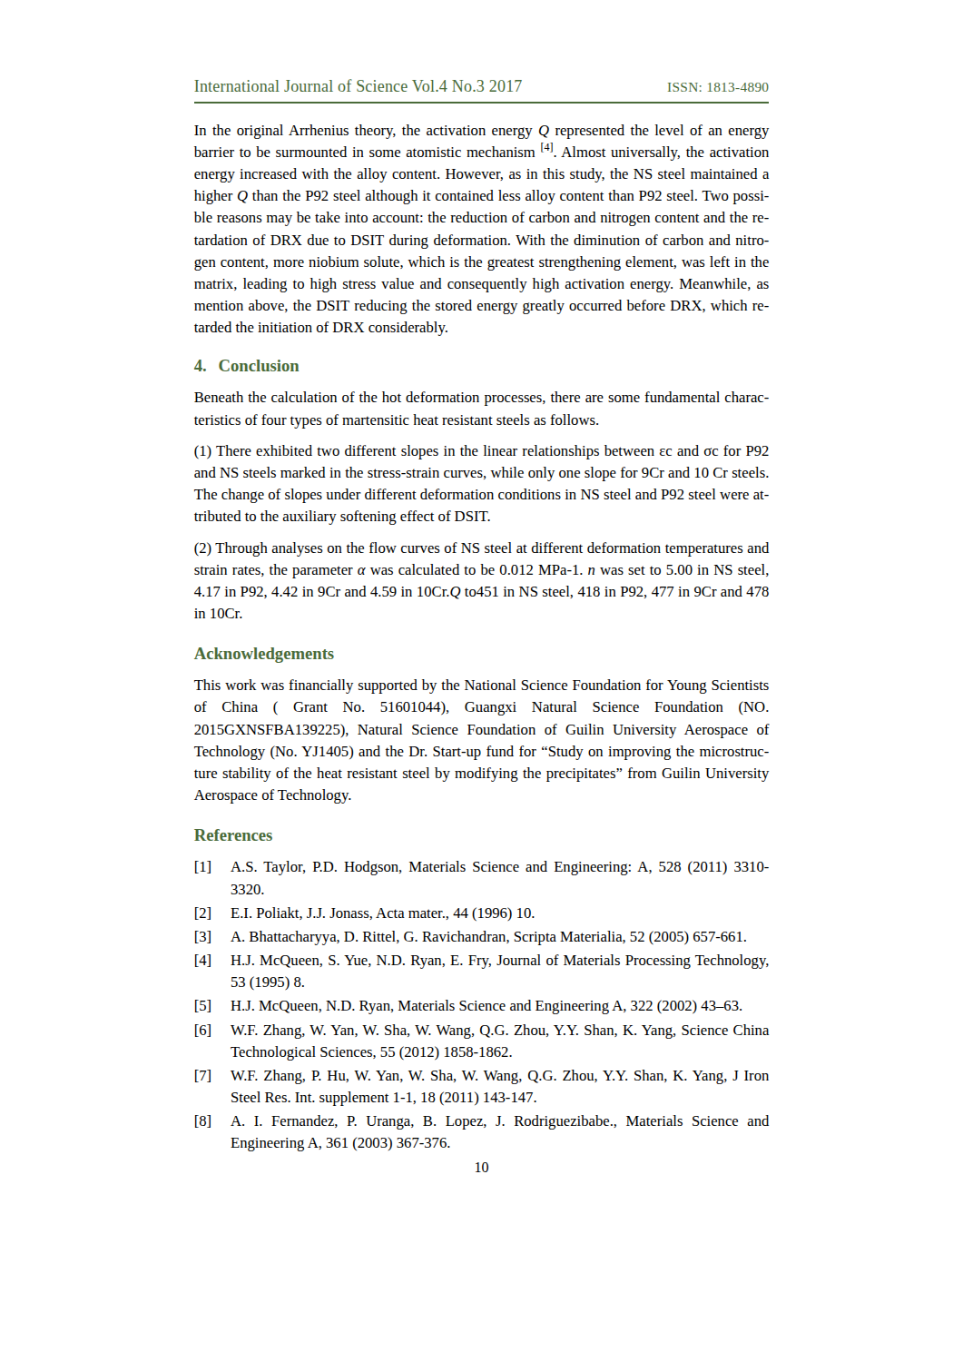International Journal of Science Vol.4 No.3 2017
ISSN: 1813-4890
In the original Arrhenius theory, the activation energy Q represented the level of an energy barrier to be surmounted in some atomistic mechanism [4]. Almost universally, the activation energy increased with the alloy content. However, as in this study, the NS steel maintained a higher Q than the P92 steel although it contained less alloy content than P92 steel. Two possible reasons may be take into account: the reduction of carbon and nitrogen content and the retardation of DRX due to DSIT during deformation. With the diminution of carbon and nitrogen content, more niobium solute, which is the greatest strengthening element, was left in the matrix, leading to high stress value and consequently high activation energy. Meanwhile, as mention above, the DSIT reducing the stored energy greatly occurred before DRX, which retarded the initiation of DRX considerably.
4. Conclusion
Beneath the calculation of the hot deformation processes, there are some fundamental characteristics of four types of martensitic heat resistant steels as follows.
(1) There exhibited two different slopes in the linear relationships between εc and σc for P92 and NS steels marked in the stress-strain curves, while only one slope for 9Cr and 10 Cr steels. The change of slopes under different deformation conditions in NS steel and P92 steel were attributed to the auxiliary softening effect of DSIT.
(2) Through analyses on the flow curves of NS steel at different deformation temperatures and strain rates, the parameter α was calculated to be 0.012 MPa-1. n was set to 5.00 in NS steel, 4.17 in P92, 4.42 in 9Cr and 4.59 in 10Cr.Q to451 in NS steel, 418 in P92, 477 in 9Cr and 478 in 10Cr.
Acknowledgements
This work was financially supported by the National Science Foundation for Young Scientists of China ( Grant No. 51601044), Guangxi Natural Science Foundation (NO. 2015GXNSFBA139225), Natural Science Foundation of Guilin University Aerospace of Technology (No. YJ1405) and the Dr. Start-up fund for “Study on improving the microstructure stability of the heat resistant steel by modifying the precipitates” from Guilin University Aerospace of Technology.
References
[1] A.S. Taylor, P.D. Hodgson, Materials Science and Engineering: A, 528 (2011) 3310-3320.
[2] E.I. Poliakt, J.J. Jonass, Acta mater., 44 (1996) 10.
[3] A. Bhattacharyya, D. Rittel, G. Ravichandran, Scripta Materialia, 52 (2005) 657-661.
[4] H.J. McQueen, S. Yue, N.D. Ryan, E. Fry, Journal of Materials Processing Technology, 53 (1995) 8.
[5] H.J. McQueen, N.D. Ryan, Materials Science and Engineering A, 322 (2002) 43–63.
[6] W.F. Zhang, W. Yan, W. Sha, W. Wang, Q.G. Zhou, Y.Y. Shan, K. Yang, Science China Technological Sciences, 55 (2012) 1858-1862.
[7] W.F. Zhang, P. Hu, W. Yan, W. Sha, W. Wang, Q.G. Zhou, Y.Y. Shan, K. Yang, J Iron Steel Res. Int. supplement 1-1, 18 (2011) 143-147.
[8] A. I. Fernandez, P. Uranga, B. Lopez, J. Rodriguezibabe., Materials Science and Engineering A, 361 (2003) 367-376.
10